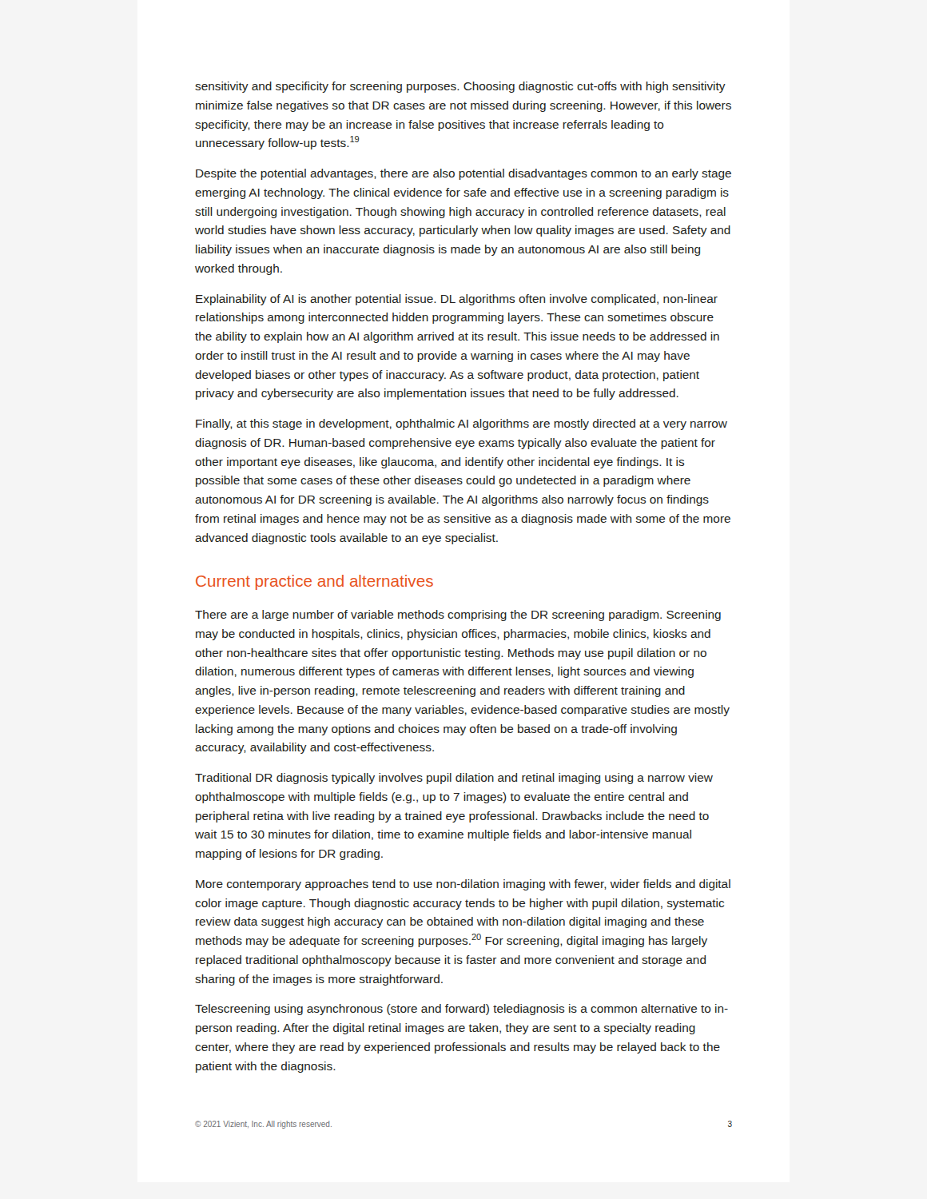sensitivity and specificity for screening purposes. Choosing diagnostic cut-offs with high sensitivity minimize false negatives so that DR cases are not missed during screening. However, if this lowers specificity, there may be an increase in false positives that increase referrals leading to unnecessary follow-up tests.19
Despite the potential advantages, there are also potential disadvantages common to an early stage emerging AI technology. The clinical evidence for safe and effective use in a screening paradigm is still undergoing investigation. Though showing high accuracy in controlled reference datasets, real world studies have shown less accuracy, particularly when low quality images are used. Safety and liability issues when an inaccurate diagnosis is made by an autonomous AI are also still being worked through.
Explainability of AI is another potential issue. DL algorithms often involve complicated, non-linear relationships among interconnected hidden programming layers. These can sometimes obscure the ability to explain how an AI algorithm arrived at its result. This issue needs to be addressed in order to instill trust in the AI result and to provide a warning in cases where the AI may have developed biases or other types of inaccuracy. As a software product, data protection, patient privacy and cybersecurity are also implementation issues that need to be fully addressed.
Finally, at this stage in development, ophthalmic AI algorithms are mostly directed at a very narrow diagnosis of DR. Human-based comprehensive eye exams typically also evaluate the patient for other important eye diseases, like glaucoma, and identify other incidental eye findings. It is possible that some cases of these other diseases could go undetected in a paradigm where autonomous AI for DR screening is available. The AI algorithms also narrowly focus on findings from retinal images and hence may not be as sensitive as a diagnosis made with some of the more advanced diagnostic tools available to an eye specialist.
Current practice and alternatives
There are a large number of variable methods comprising the DR screening paradigm. Screening may be conducted in hospitals, clinics, physician offices, pharmacies, mobile clinics, kiosks and other non-healthcare sites that offer opportunistic testing. Methods may use pupil dilation or no dilation, numerous different types of cameras with different lenses, light sources and viewing angles, live in-person reading, remote telescreening and readers with different training and experience levels. Because of the many variables, evidence-based comparative studies are mostly lacking among the many options and choices may often be based on a trade-off involving accuracy, availability and cost-effectiveness.
Traditional DR diagnosis typically involves pupil dilation and retinal imaging using a narrow view ophthalmoscope with multiple fields (e.g., up to 7 images) to evaluate the entire central and peripheral retina with live reading by a trained eye professional. Drawbacks include the need to wait 15 to 30 minutes for dilation, time to examine multiple fields and labor-intensive manual mapping of lesions for DR grading.
More contemporary approaches tend to use non-dilation imaging with fewer, wider fields and digital color image capture. Though diagnostic accuracy tends to be higher with pupil dilation, systematic review data suggest high accuracy can be obtained with non-dilation digital imaging and these methods may be adequate for screening purposes.20 For screening, digital imaging has largely replaced traditional ophthalmoscopy because it is faster and more convenient and storage and sharing of the images is more straightforward.
Telescreening using asynchronous (store and forward) telediagnosis is a common alternative to in-person reading. After the digital retinal images are taken, they are sent to a specialty reading center, where they are read by experienced professionals and results may be relayed back to the patient with the diagnosis.
© 2021 Vizient, Inc. All rights reserved. 3